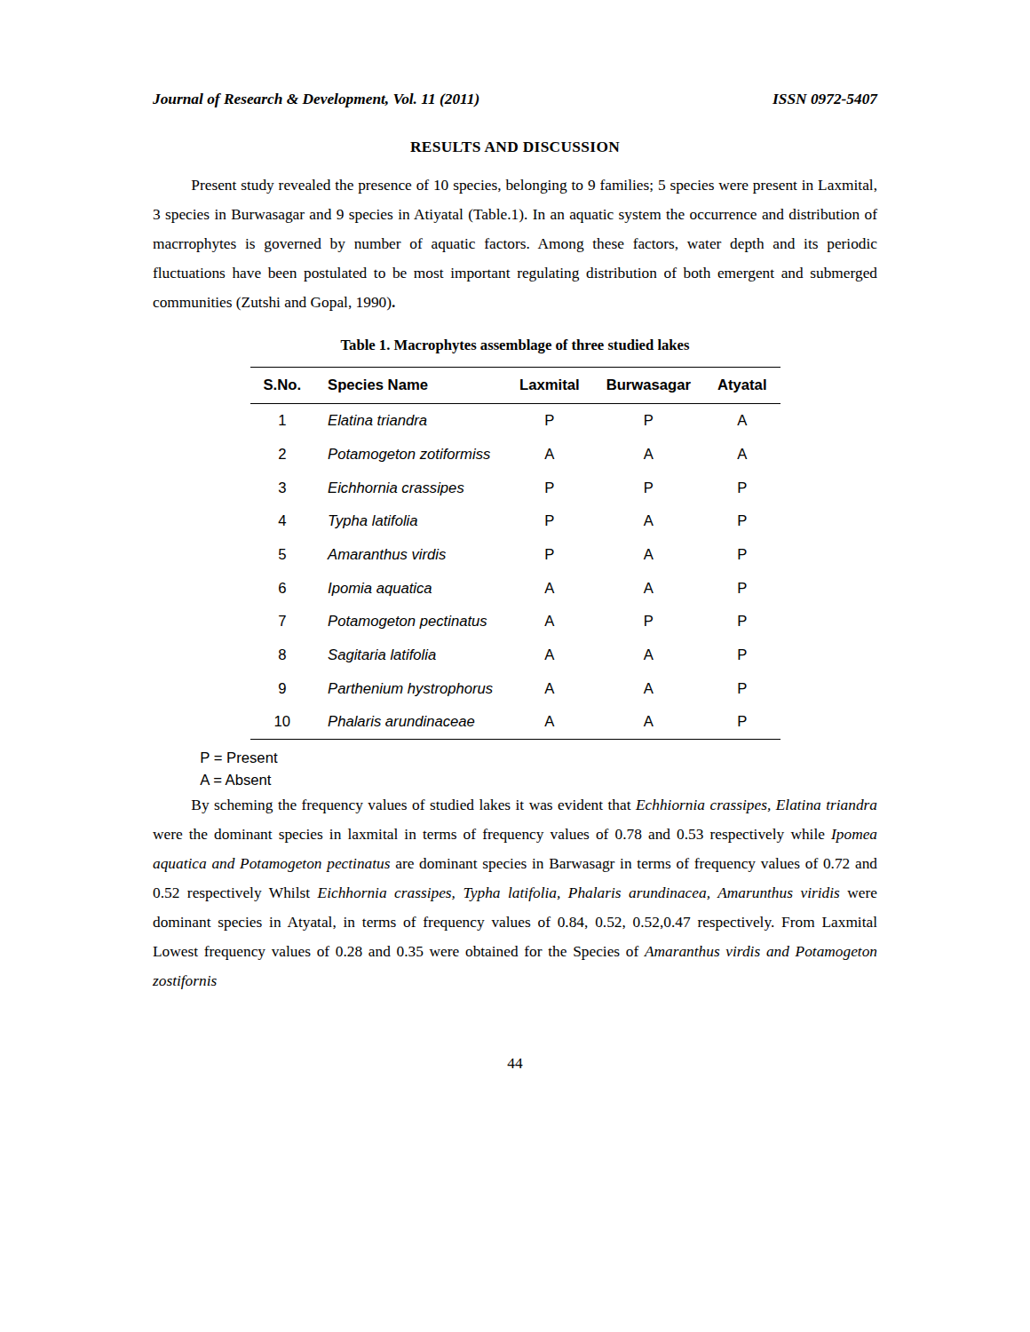Journal of Research & Development, Vol. 11 (2011) ISSN 0972-5407
RESULTS AND DISCUSSION
Present study revealed the presence of 10 species, belonging to 9 families; 5 species were present in Laxmital, 3 species in Burwasagar and 9 species in Atiyatal (Table.1). In an aquatic system the occurrence and distribution of macrrophytes is governed by number of aquatic factors. Among these factors, water depth and its periodic fluctuations have been postulated to be most important regulating distribution of both emergent and submerged communities (Zutshi and Gopal, 1990).
Table 1. Macrophytes assemblage of three studied lakes
| S.No. | Species Name | Laxmital | Burwasagar | Atyatal |
| --- | --- | --- | --- | --- |
| 1 | Elatina triandra | P | P | A |
| 2 | Potamogeton zotiformiss | A | A | A |
| 3 | Eichhornia crassipes | P | P | P |
| 4 | Typha latifolia | P | A | P |
| 5 | Amaranthus virdis | P | A | P |
| 6 | Ipomia aquatica | A | A | P |
| 7 | Potamogeton pectinatus | A | P | P |
| 8 | Sagitaria latifolia | A | A | P |
| 9 | Parthenium hystrophorus | A | A | P |
| 10 | Phalaris arundinaceae | A | A | P |
P = Present A = Absent
By scheming the frequency values of studied lakes it was evident that Echhiornia crassipes, Elatina triandra were the dominant species in laxmital in terms of frequency values of 0.78 and 0.53 respectively while Ipomea aquatica and Potamogeton pectinatus are dominant species in Barwasagr in terms of frequency values of 0.72 and 0.52 respectively Whilst Eichhornia crassipes, Typha latifolia, Phalaris arundinacea, Amarunthus viridis were dominant species in Atyatal, in terms of frequency values of 0.84, 0.52, 0.52,0.47 respectively. From Laxmital Lowest frequency values of 0.28 and 0.35 were obtained for the Species of Amaranthus virdis and Potamogeton zostifornis
44